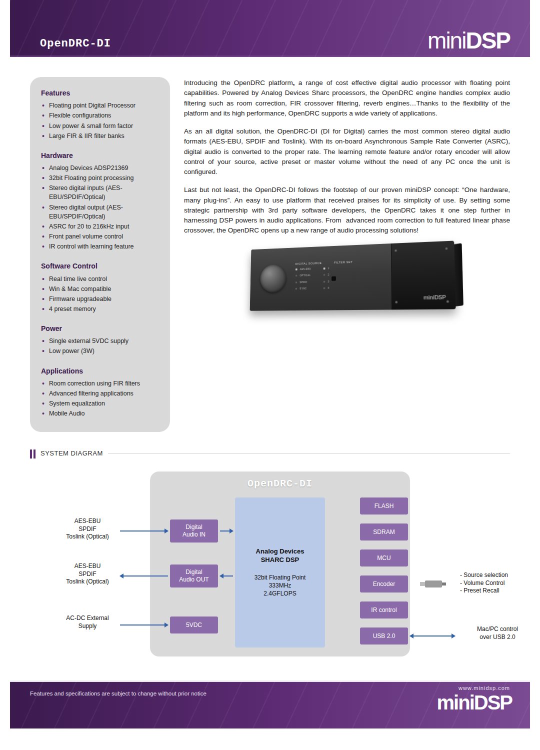OpenDRC-DI
mini DSP
Features
Floating point Digital Processor
Flexible configurations
Low power & small form factor
Large FIR & IIR filter banks
Hardware
Analog Devices ADSP21369
32bit Floating point processing
Stereo digital inputs (AES-EBU/SPDIF/Optical)
Stereo digital output (AES-EBU/SPDIF/Optical)
ASRC for 20 to 216kHz input
Front panel volume control
IR control with learning feature
Software Control
Real time live control
Win & Mac compatible
Firmware upgradeable
4 preset memory
Power
Single external 5VDC supply
Low power (3W)
Applications
Room correction using FIR filters
Advanced filtering applications
System equalization
Mobile Audio
Introducing the OpenDRC platform, a range of cost effective digital audio processor with floating point capabilities. Powered by Analog Devices Sharc processors, the OpenDRC engine handles complex audio filtering such as room correction, FIR crossover filtering, reverb engines…Thanks to the flexibility of the platform and its high performance, OpenDRC supports a wide variety of applications.
As an all digital solution, the OpenDRC-DI (DI for Digital) carries the most common stereo digital audio formats (AES-EBU, SPDIF and Toslink). With its on-board Asynchronous Sample Rate Converter (ASRC), digital audio is converted to the proper rate. The learning remote feature and/or rotary encoder will allow control of your source, active preset or master volume without the need of any PC once the unit is configured.
Last but not least, the OpenDRC-DI follows the footstep of our proven miniDSP concept: “One hardware, many plug-ins”. An easy to use platform that received praises for its simplicity of use. By setting some strategic partnership with 3rd party software developers, the OpenDRC takes it one step further in harnessing DSP powers in audio applications. From advanced room correction to full featured linear phase crossover, the OpenDRC opens up a new range of audio processing solutions!
DIGITAL SOURCE FILTER SET
AES-EBU
OPTICAL
SPDIF
SYNC
1
2
3
4
miniDSP
System Diagram
OpenDRC-DI
Analog Devices
SHARC DSP
32bit Floating Point
333MHz
2.4GFLOPS
Digital
Audio IN
Digital
Audio OUT
5VDC
FLASH
SDRAM
MCU
Encoder
IR control
USB 2.0
AES-EBU
SPDIF
Toslink (Optical)
AES-EBU
SPDIF
Toslink (Optical)
AC-DC External
Supply
- Source selection
- Volume Control
- Preset Recall
Mac/PC control
over USB 2.0
Features and specifications are subject to change without prior notice
www.minidsp.com
mini DSP